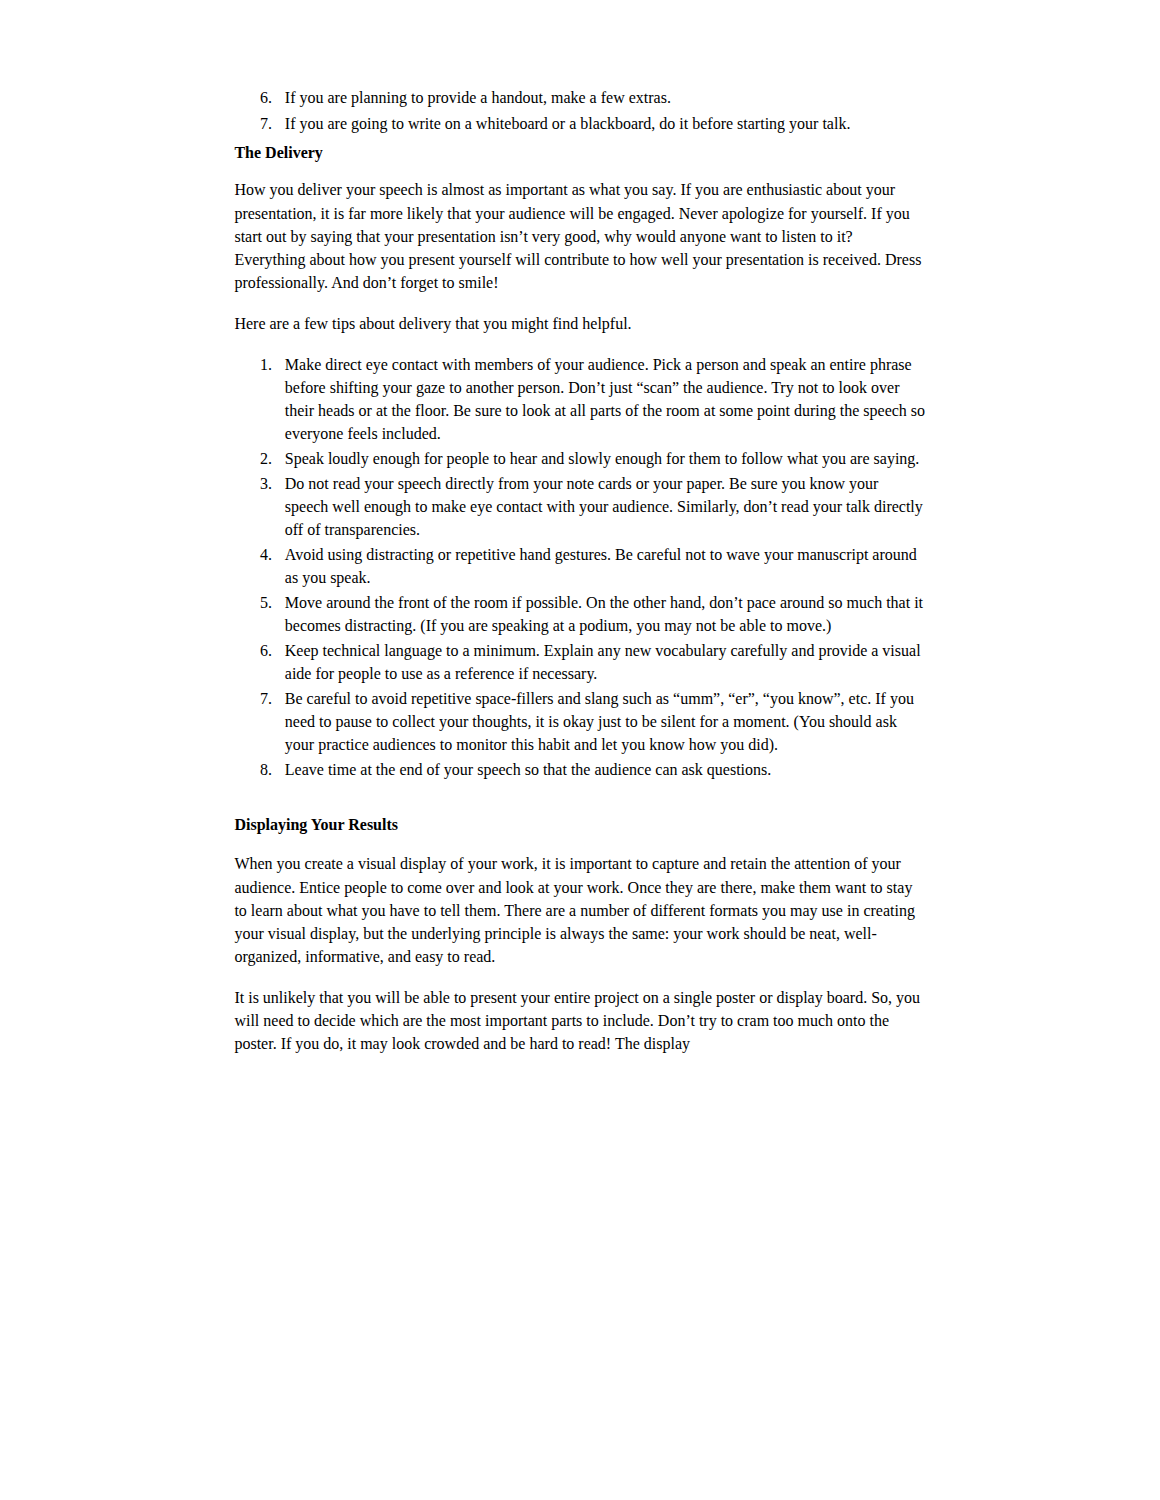If you are planning to provide a handout, make a few extras.
If you are going to write on a whiteboard or a blackboard, do it before starting your talk.
The Delivery
How you deliver your speech is almost as important as what you say. If you are enthusiastic about your presentation, it is far more likely that your audience will be engaged. Never apologize for yourself. If you start out by saying that your presentation isn’t very good, why would anyone want to listen to it? Everything about how you present yourself will contribute to how well your presentation is received. Dress professionally. And don’t forget to smile!
Here are a few tips about delivery that you might find helpful.
Make direct eye contact with members of your audience. Pick a person and speak an entire phrase before shifting your gaze to another person. Don’t just “scan” the audience. Try not to look over their heads or at the floor. Be sure to look at all parts of the room at some point during the speech so everyone feels included.
Speak loudly enough for people to hear and slowly enough for them to follow what you are saying.
Do not read your speech directly from your note cards or your paper. Be sure you know your speech well enough to make eye contact with your audience. Similarly, don’t read your talk directly off of transparencies.
Avoid using distracting or repetitive hand gestures. Be careful not to wave your manuscript around as you speak.
Move around the front of the room if possible. On the other hand, don’t pace around so much that it becomes distracting. (If you are speaking at a podium, you may not be able to move.)
Keep technical language to a minimum. Explain any new vocabulary carefully and provide a visual aide for people to use as a reference if necessary.
Be careful to avoid repetitive space-fillers and slang such as “umm”, “er”, “you know”, etc. If you need to pause to collect your thoughts, it is okay just to be silent for a moment. (You should ask your practice audiences to monitor this habit and let you know how you did).
Leave time at the end of your speech so that the audience can ask questions.
Displaying Your Results
When you create a visual display of your work, it is important to capture and retain the attention of your audience. Entice people to come over and look at your work. Once they are there, make them want to stay to learn about what you have to tell them. There are a number of different formats you may use in creating your visual display, but the underlying principle is always the same: your work should be neat, well-organized, informative, and easy to read.
It is unlikely that you will be able to present your entire project on a single poster or display board. So, you will need to decide which are the most important parts to include. Don’t try to cram too much onto the poster. If you do, it may look crowded and be hard to read! The display